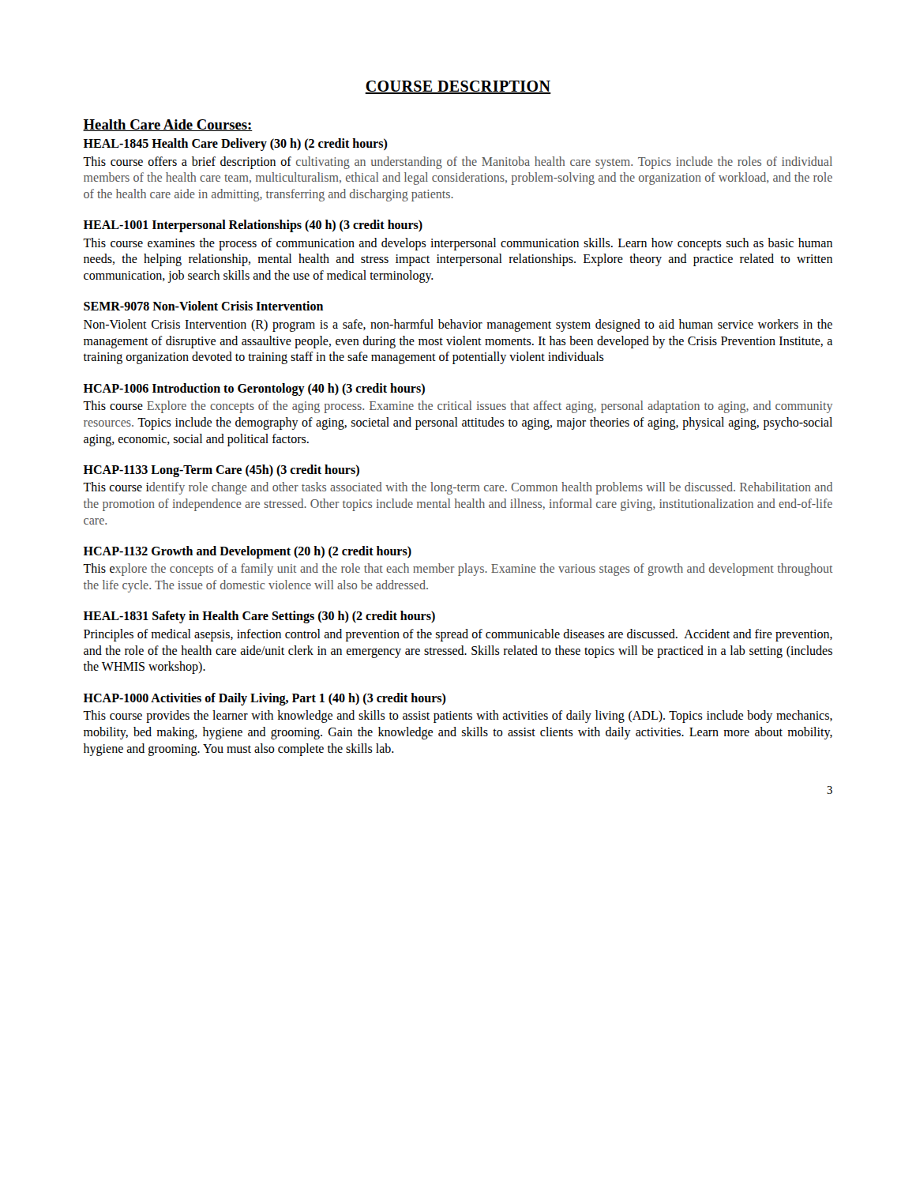COURSE DESCRIPTION
Health Care Aide Courses:
HEAL-1845 Health Care Delivery (30 h) (2 credit hours)
This course offers a brief description of cultivating an understanding of the Manitoba health care system. Topics include the roles of individual members of the health care team, multiculturalism, ethical and legal considerations, problem-solving and the organization of workload, and the role of the health care aide in admitting, transferring and discharging patients.
HEAL-1001 Interpersonal Relationships (40 h) (3 credit hours)
This course examines the process of communication and develops interpersonal communication skills. Learn how concepts such as basic human needs, the helping relationship, mental health and stress impact interpersonal relationships. Explore theory and practice related to written communication, job search skills and the use of medical terminology.
SEMR-9078 Non-Violent Crisis Intervention
Non-Violent Crisis Intervention (R) program is a safe, non-harmful behavior management system designed to aid human service workers in the management of disruptive and assaultive people, even during the most violent moments. It has been developed by the Crisis Prevention Institute, a training organization devoted to training staff in the safe management of potentially violent individuals
HCAP-1006 Introduction to Gerontology (40 h) (3 credit hours)
This course Explore the concepts of the aging process. Examine the critical issues that affect aging, personal adaptation to aging, and community resources. Topics include the demography of aging, societal and personal attitudes to aging, major theories of aging, physical aging, psycho-social aging, economic, social and political factors.
HCAP-1133 Long-Term Care (45h) (3 credit hours)
This course identify role change and other tasks associated with the long-term care. Common health problems will be discussed. Rehabilitation and the promotion of independence are stressed. Other topics include mental health and illness, informal care giving, institutionalization and end-of-life care.
HCAP-1132 Growth and Development (20 h) (2 credit hours)
This explore the concepts of a family unit and the role that each member plays. Examine the various stages of growth and development throughout the life cycle. The issue of domestic violence will also be addressed.
HEAL-1831 Safety in Health Care Settings (30 h) (2 credit hours)
Principles of medical asepsis, infection control and prevention of the spread of communicable diseases are discussed. Accident and fire prevention, and the role of the health care aide/unit clerk in an emergency are stressed. Skills related to these topics will be practiced in a lab setting (includes the WHMIS workshop).
HCAP-1000 Activities of Daily Living, Part 1 (40 h) (3 credit hours)
This course provides the learner with knowledge and skills to assist patients with activities of daily living (ADL). Topics include body mechanics, mobility, bed making, hygiene and grooming. Gain the knowledge and skills to assist clients with daily activities. Learn more about mobility, hygiene and grooming. You must also complete the skills lab.
3